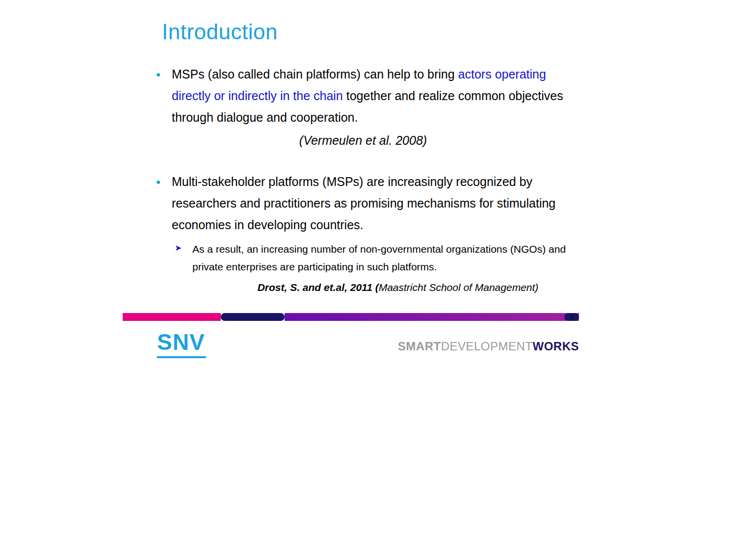Introduction
MSPs (also called chain platforms) can help to bring actors operating directly or indirectly in the chain together and realize common objectives through dialogue and cooperation. (Vermeulen et al. 2008)
Multi-stakeholder platforms (MSPs) are increasingly recognized by researchers and practitioners as promising mechanisms for stimulating economies in developing countries.
As a result, an increasing number of non-governmental organizations (NGOs) and private enterprises are participating in such platforms. Drost, S. and et.al, 2011 (Maastricht School of Management)
2
SNV
SMART DEVELOPMENT WORKS